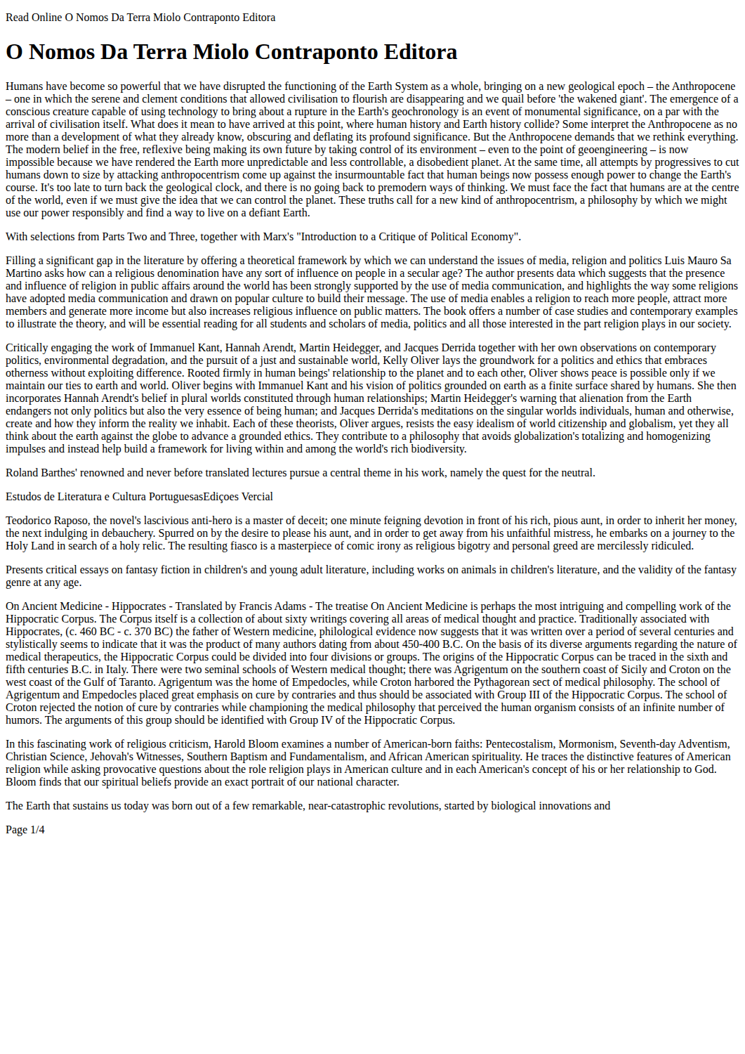Read Online O Nomos Da Terra Miolo Contraponto Editora
O Nomos Da Terra Miolo Contraponto Editora
Humans have become so powerful that we have disrupted the functioning of the Earth System as a whole, bringing on a new geological epoch – the Anthropocene – one in which the serene and clement conditions that allowed civilisation to flourish are disappearing and we quail before 'the wakened giant'. The emergence of a conscious creature capable of using technology to bring about a rupture in the Earth's geochronology is an event of monumental significance, on a par with the arrival of civilisation itself. What does it mean to have arrived at this point, where human history and Earth history collide? Some interpret the Anthropocene as no more than a development of what they already know, obscuring and deflating its profound significance. But the Anthropocene demands that we rethink everything. The modern belief in the free, reflexive being making its own future by taking control of its environment – even to the point of geoengineering – is now impossible because we have rendered the Earth more unpredictable and less controllable, a disobedient planet. At the same time, all attempts by progressives to cut humans down to size by attacking anthropocentrism come up against the insurmountable fact that human beings now possess enough power to change the Earth's course. It's too late to turn back the geological clock, and there is no going back to premodern ways of thinking. We must face the fact that humans are at the centre of the world, even if we must give the idea that we can control the planet. These truths call for a new kind of anthropocentrism, a philosophy by which we might use our power responsibly and find a way to live on a defiant Earth.
With selections from Parts Two and Three, together with Marx's "Introduction to a Critique of Political Economy".
Filling a significant gap in the literature by offering a theoretical framework by which we can understand the issues of media, religion and politics Luis Mauro Sa Martino asks how can a religious denomination have any sort of influence on people in a secular age? The author presents data which suggests that the presence and influence of religion in public affairs around the world has been strongly supported by the use of media communication, and highlights the way some religions have adopted media communication and drawn on popular culture to build their message. The use of media enables a religion to reach more people, attract more members and generate more income but also increases religious influence on public matters. The book offers a number of case studies and contemporary examples to illustrate the theory, and will be essential reading for all students and scholars of media, politics and all those interested in the part religion plays in our society.
Critically engaging the work of Immanuel Kant, Hannah Arendt, Martin Heidegger, and Jacques Derrida together with her own observations on contemporary politics, environmental degradation, and the pursuit of a just and sustainable world, Kelly Oliver lays the groundwork for a politics and ethics that embraces otherness without exploiting difference. Rooted firmly in human beings' relationship to the planet and to each other, Oliver shows peace is possible only if we maintain our ties to earth and world. Oliver begins with Immanuel Kant and his vision of politics grounded on earth as a finite surface shared by humans. She then incorporates Hannah Arendt's belief in plural worlds constituted through human relationships; Martin Heidegger's warning that alienation from the Earth endangers not only politics but also the very essence of being human; and Jacques Derrida's meditations on the singular worlds individuals, human and otherwise, create and how they inform the reality we inhabit. Each of these theorists, Oliver argues, resists the easy idealism of world citizenship and globalism, yet they all think about the earth against the globe to advance a grounded ethics. They contribute to a philosophy that avoids globalization's totalizing and homogenizing impulses and instead help build a framework for living within and among the world's rich biodiversity.
Roland Barthes' renowned and never before translated lectures pursue a central theme in his work, namely the quest for the neutral.
Estudos de Literatura e Cultura PortuguesasEdiçoes Vercial
Teodorico Raposo, the novel's lascivious anti-hero is a master of deceit; one minute feigning devotion in front of his rich, pious aunt, in order to inherit her money, the next indulging in debauchery. Spurred on by the desire to please his aunt, and in order to get away from his unfaithful mistress, he embarks on a journey to the Holy Land in search of a holy relic. The resulting fiasco is a masterpiece of comic irony as religious bigotry and personal greed are mercilessly ridiculed.
Presents critical essays on fantasy fiction in children's and young adult literature, including works on animals in children's literature, and the validity of the fantasy genre at any age.
On Ancient Medicine - Hippocrates - Translated by Francis Adams - The treatise On Ancient Medicine is perhaps the most intriguing and compelling work of the Hippocratic Corpus. The Corpus itself is a collection of about sixty writings covering all areas of medical thought and practice. Traditionally associated with Hippocrates, (c. 460 BC - c. 370 BC) the father of Western medicine, philological evidence now suggests that it was written over a period of several centuries and stylistically seems to indicate that it was the product of many authors dating from about 450-400 B.C. On the basis of its diverse arguments regarding the nature of medical therapeutics, the Hippocratic Corpus could be divided into four divisions or groups. The origins of the Hippocratic Corpus can be traced in the sixth and fifth centuries B.C. in Italy. There were two seminal schools of Western medical thought; there was Agrigentum on the southern coast of Sicily and Croton on the west coast of the Gulf of Taranto. Agrigentum was the home of Empedocles, while Croton harbored the Pythagorean sect of medical philosophy. The school of Agrigentum and Empedocles placed great emphasis on cure by contraries and thus should be associated with Group III of the Hippocratic Corpus. The school of Croton rejected the notion of cure by contraries while championing the medical philosophy that perceived the human organism consists of an infinite number of humors. The arguments of this group should be identified with Group IV of the Hippocratic Corpus.
In this fascinating work of religious criticism, Harold Bloom examines a number of American-born faiths: Pentecostalism, Mormonism, Seventh-day Adventism, Christian Science, Jehovah's Witnesses, Southern Baptism and Fundamentalism, and African American spirituality. He traces the distinctive features of American religion while asking provocative questions about the role religion plays in American culture and in each American's concept of his or her relationship to God. Bloom finds that our spiritual beliefs provide an exact portrait of our national character.
The Earth that sustains us today was born out of a few remarkable, near-catastrophic revolutions, started by biological innovations and
Page 1/4